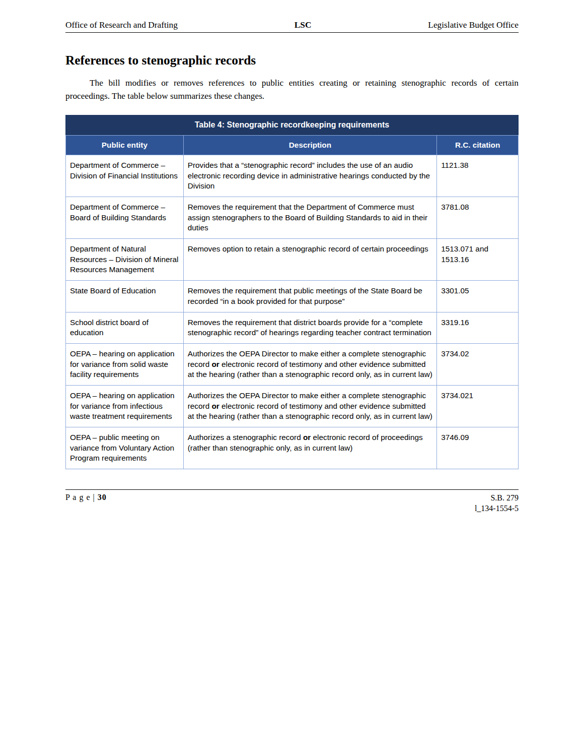Office of Research and Drafting
LSC
Legislative Budget Office
References to stenographic records
The bill modifies or removes references to public entities creating or retaining stenographic records of certain proceedings. The table below summarizes these changes.
Table 4: Stenographic recordkeeping requirements
| Public entity | Description | R.C. citation |
| --- | --- | --- |
| Department of Commerce – Division of Financial Institutions | Provides that a “stenographic record” includes the use of an audio electronic recording device in administrative hearings conducted by the Division | 1121.38 |
| Department of Commerce – Board of Building Standards | Removes the requirement that the Department of Commerce must assign stenographers to the Board of Building Standards to aid in their duties | 3781.08 |
| Department of Natural Resources – Division of Mineral Resources Management | Removes option to retain a stenographic record of certain proceedings | 1513.071 and 1513.16 |
| State Board of Education | Removes the requirement that public meetings of the State Board be recorded “in a book provided for that purpose” | 3301.05 |
| School district board of education | Removes the requirement that district boards provide for a “complete stenographic record” of hearings regarding teacher contract termination | 3319.16 |
| OEPA – hearing on application for variance from solid waste facility requirements | Authorizes the OEPA Director to make either a complete stenographic record or electronic record of testimony and other evidence submitted at the hearing (rather than a stenographic record only, as in current law) | 3734.02 |
| OEPA – hearing on application for variance from infectious waste treatment requirements | Authorizes the OEPA Director to make either a complete stenographic record or electronic record of testimony and other evidence submitted at the hearing (rather than a stenographic record only, as in current law) | 3734.021 |
| OEPA – public meeting on variance from Voluntary Action Program requirements | Authorizes a stenographic record or electronic record of proceedings (rather than stenographic only, as in current law) | 3746.09 |
P a g e | 30
S.B. 279
l_134-1554-5